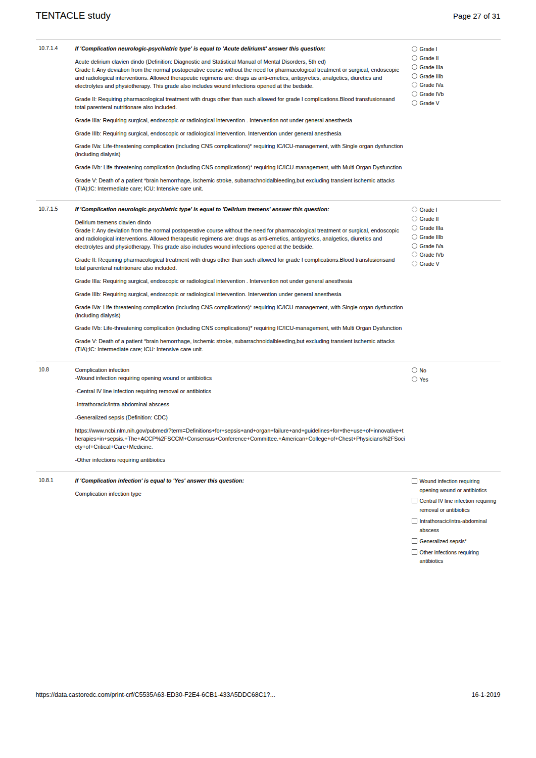TENTACLE study
Page 27 of 31
| 10.7.1.4 | If 'Complication neurologic-psychiatric type' is equal to 'Acute delirium#' answer this question: Acute delirium clavien dindo (Definition: Diagnostic and Statistical Manual of Mental Disorders, 5th ed) Grade I: Any deviation from the normal postoperative course without the need for pharmacological treatment or surgical, endoscopic and radiological interventions. Allowed therapeutic regimens are: drugs as anti-emetics, antipyretics, analgetics, diuretics and electrolytes and physiotherapy. This grade also includes wound infections opened at the bedside. Grade II: Requiring pharmacological treatment with drugs other than such allowed for grade I complications.Blood transfusionsand total parenteral nutritionare also included. Grade IIIa: Requiring surgical, endoscopic or radiological intervention . Intervention not under general anesthesia Grade IIIb: Requiring surgical, endoscopic or radiological intervention. Intervention under general anesthesia Grade IVa: Life-threatening complication (including CNS complications)* requiring IC/ICU-management, with Single organ dysfunction (including dialysis) Grade IVb: Life-threatening complication (including CNS complications)* requiring IC/ICU-management, with Multi Organ Dysfunction Grade V: Death of a patient *brain hemorrhage, ischemic stroke, subarrachnoidalbleeding,but excluding transient ischemic attacks (TIA);IC: Intermediate care; ICU: Intensive care unit. | Grade I Grade II Grade IIIa Grade IIIb Grade IVa Grade IVb Grade V |
| 10.7.1.5 | If 'Complication neurologic-psychiatric type' is equal to 'Delirium tremens' answer this question: Delirium tremens clavien dindo Grade I: Any deviation from the normal postoperative course without the need for pharmacological treatment or surgical, endoscopic and radiological interventions. Allowed therapeutic regimens are: drugs as anti-emetics, antipyretics, analgetics, diuretics and electrolytes and physiotherapy. This grade also includes wound infections opened at the bedside. Grade II: Requiring pharmacological treatment with drugs other than such allowed for grade I complications.Blood transfusionsand total parenteral nutritionare also included. Grade IIIa: Requiring surgical, endoscopic or radiological intervention . Intervention not under general anesthesia Grade IIIb: Requiring surgical, endoscopic or radiological intervention. Intervention under general anesthesia Grade IVa: Life-threatening complication (including CNS complications)* requiring IC/ICU-management, with Single organ dysfunction (including dialysis) Grade IVb: Life-threatening complication (including CNS complications)* requiring IC/ICU-management, with Multi Organ Dysfunction Grade V: Death of a patient *brain hemorrhage, ischemic stroke, subarrachnoidalbleeding,but excluding transient ischemic attacks (TIA);IC: Intermediate care; ICU: Intensive care unit. | Grade I Grade II Grade IIIa Grade IIIb Grade IVa Grade IVb Grade V |
| 10.8 | Complication infection -Wound infection requiring opening wound or antibiotics -Central IV line infection requiring removal or antibiotics -Intrathoracic/intra-abdominal abscess -Generalized sepsis (Definition: CDC) https://www.ncbi.nlm.nih.gov/pubmed/?term=Definitions+for+sepsis+and+organ+failure+and+guidelines+for+the+use+of+innovative+therapies+in+sepsis.+The+ACCP%2FSCCM+Consensus+Conference+Committee.+American+College+of+Chest+Physicians%2FSociety+of+Critical+Care+Medicine. -Other infections requiring antibiotics | No Yes |
| 10.8.1 | If 'Complication infection' is equal to 'Yes' answer this question: Complication infection type | Wound infection requiring opening wound or antibiotics Central IV line infection requiring removal or antibiotics Intrathoracic/intra-abdominal abscess Generalized sepsis* Other infections requiring antibiotics |
https://data.castoredc.com/print-crf/C5535A63-ED30-F2E4-6CB1-433A5DDC68C1?...
16-1-2019